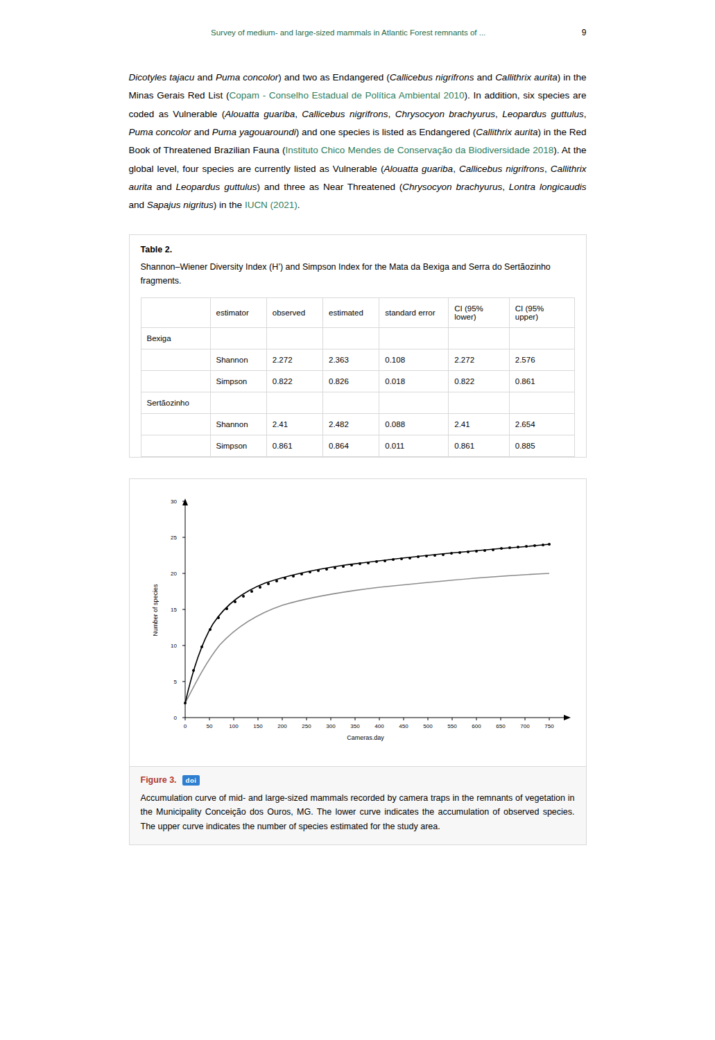Survey of medium- and large-sized mammals in Atlantic Forest remnants of ...
9
Dicotyles tajacu and Puma concolor) and two as Endangered (Callicebus nigrifrons and Callithrix aurita) in the Minas Gerais Red List (Copam - Conselho Estadual de Política Ambiental 2010). In addition, six species are coded as Vulnerable (Alouatta guariba, Callicebus nigrifrons, Chrysocyon brachyurus, Leopardus guttulus, Puma concolor and Puma yagouaroundi) and one species is listed as Endangered (Callithrix aurita) in the Red Book of Threatened Brazilian Fauna (Instituto Chico Mendes de Conservação da Biodiversidade 2018). At the global level, four species are currently listed as Vulnerable (Alouatta guariba, Callicebus nigrifrons, Callithrix aurita and Leopardus guttulus) and three as Near Threatened (Chrysocyon brachyurus, Lontra longicaudis and Sapajus nigritus) in the IUCN (2021).
Table 2.
Shannon–Wiener Diversity Index (H’) and Simpson Index for the Mata da Bexiga and Serra do Sertãozinho fragments.
| | estimator | observed | estimated | standard error | CI (95% lower) | CI (95% upper) |
| --- | --- | --- | --- | --- | --- | --- |
| Bexiga | | | | | | |
| | Shannon | 2.272 | 2.363 | 0.108 | 2.272 | 2.576 |
| | Simpson | 0.822 | 0.826 | 0.018 | 0.822 | 0.861 |
| Sertãozinho | | | | | | |
| | Shannon | 2.41 | 2.482 | 0.088 | 2.41 | 2.654 |
| | Simpson | 0.861 | 0.864 | 0.011 | 0.861 | 0.885 |
0 5 10 15 20 25 30 0 50 100 150 200 250 300 350 400 450 500 550 600 650 700 750 Cameras.day Number of species
Figure 3. doi
Accumulation curve of mid- and large-sized mammals recorded by camera traps in the remnants of vegetation in the Municipality Conceição dos Ouros, MG. The lower curve indicates the accumulation of observed species. The upper curve indicates the number of species estimated for the study area.